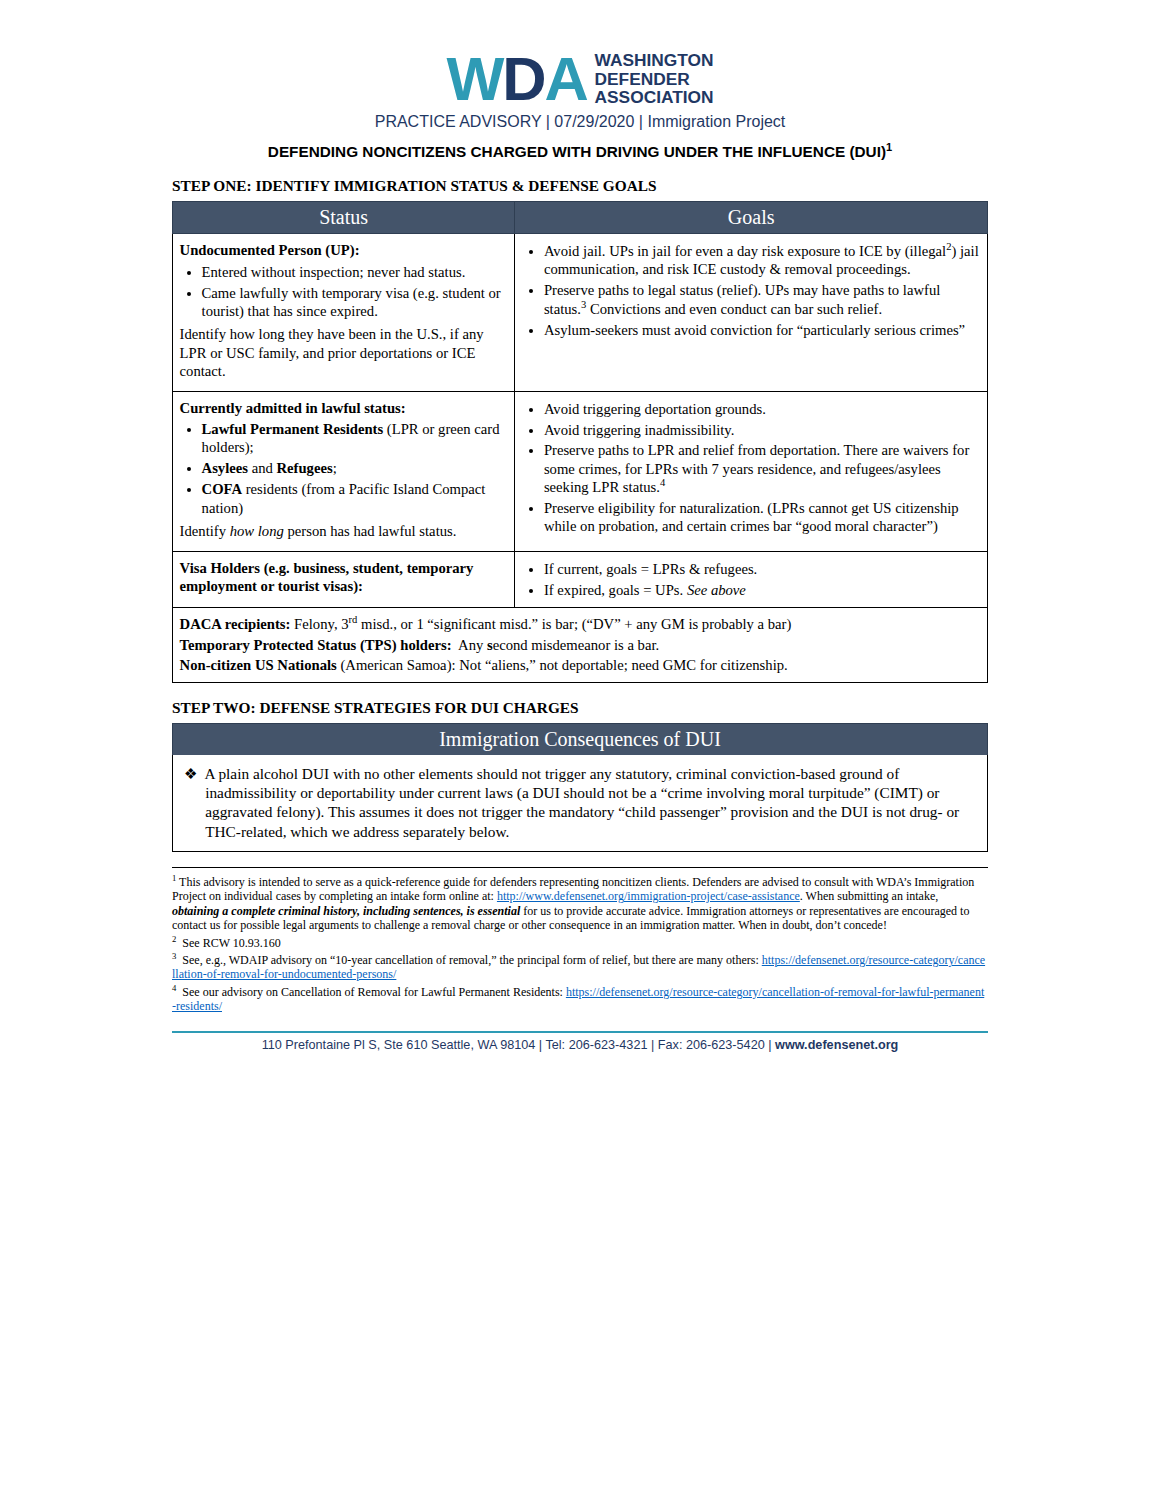WDA
Washington
Defender
Association
PRACTICE ADVISORY | 07/29/2020 | Immigration Project
Defending Noncitizens Charged with Driving Under the Influence (DUI)1
Step One: Identify Immigration Status & Defense Goals
| Status | Goals |
| --- | --- |
| Undocumented Person (UP): Entered without inspection; never had status. Came lawfully with temporary visa (e.g. student or tourist) that has since expired. Identify how long they have been in the U.S., if any LPR or USC family, and prior deportations or ICE contact. | Avoid jail. UPs in jail for even a day risk exposure to ICE by (illegal 2 ) jail communication, and risk ICE custody & removal proceedings. Preserve paths to legal status (relief). UPs may have paths to lawful status. 3 Convictions and even conduct can bar such relief. Asylum-seekers must avoid conviction for “particularly serious crimes” |
| Currently admitted in lawful status: Lawful Permanent Residents (LPR or green card holders); Asylees and Refugees ; COFA residents (from a Pacific Island Compact nation) Identify how long person has had lawful status. | Avoid triggering deportation grounds. Avoid triggering inadmissibility. Preserve paths to LPR and relief from deportation. There are waivers for some crimes, for LPRs with 7 years residence, and refugees/asylees seeking LPR status. 4 Preserve eligibility for naturalization. (LPRs cannot get US citizenship while on probation, and certain crimes bar “good moral character”) |
| Visa Holders (e.g. business, student, temporary employment or tourist visas): | If current, goals = LPRs & refugees. If expired, goals = UPs. See above |
| DACA recipients: Felony, 3 rd misd., or 1 “significant misd.” is bar; (“DV” + any GM is probably a bar) Temporary Protected Status (TPS) holders: Any s econd misdemeanor is a bar. Non-citizen US Nationals (American Samoa): Not “aliens,” not deportable; need GMC for citizenship. |
Step Two: Defense Strategies for DUI Charges
Immigration Consequences of DUI
A plain alcohol DUI with no other elements should not trigger any statutory, criminal conviction-based ground of inadmissibility or deportability under current laws (a DUI should not be a “crime involving moral turpitude” (CIMT) or aggravated felony). This assumes it does not trigger the mandatory “child passenger” provision and the DUI is not drug- or THC-related, which we address separately below.
1 This advisory is intended to serve as a quick-reference guide for defenders representing noncitizen clients. Defenders are advised to consult with WDA’s Immigration Project on individual cases by completing an intake form online at: http://www.defensenet.org/immigration-project/case-assistance. When submitting an intake, obtaining a complete criminal history, including sentences, is essential for us to provide accurate advice. Immigration attorneys or representatives are encouraged to contact us for possible legal arguments to challenge a removal charge or other consequence in an immigration matter. When in doubt, don’t concede!
2 See RCW 10.93.160
3 See, e.g., WDAIP advisory on “10-year cancellation of removal,” the principal form of relief, but there are many others: https://defensenet.org/resource-category/cancellation-of-removal-for-undocumented-persons/
4 See our advisory on Cancellation of Removal for Lawful Permanent Residents: https://defensenet.org/resource-category/cancellation-of-removal-for-lawful-permanent-residents/
110 Prefontaine Pl S, Ste 610 Seattle, WA 98104 | Tel: 206-623-4321 | Fax: 206-623-5420 | www.defensenet.org